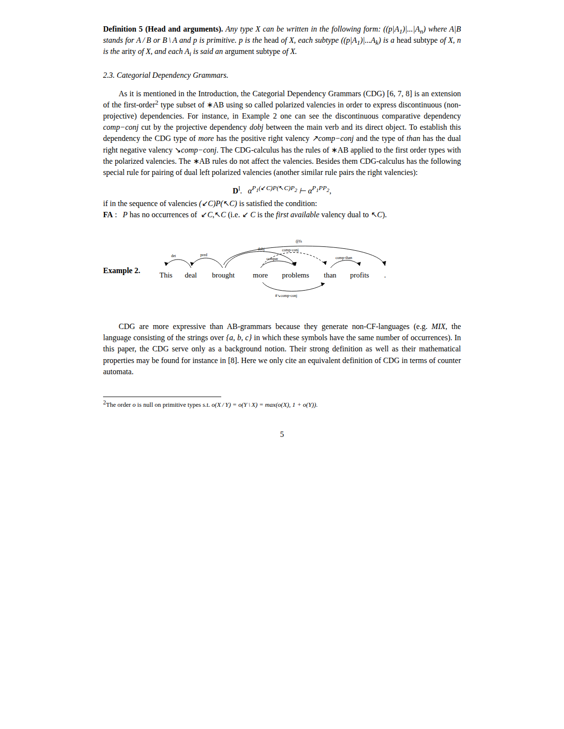Definition 5 (Head and arguments). Any type X can be written in the following form: ((p|A1)|...|An) where A|B stands for A / B or B \ A and p is primitive. p is the head of X, each subtype ((p|A1)|...Ak) is a head subtype of X, n is the arity of X, and each Ai is said an argument subtype of X.
2.3. Categorial Dependency Grammars.
As it is mentioned in the Introduction, the Categorial Dependency Grammars (CDG) [6, 7, 8] is an extension of the first-order2 type subset of ∗AB using so called polarized valencies in order to express discontinuous (non-projective) dependencies. For instance, in Example 2 one can see the discontinuous comparative dependency comp−conj cut by the projective dependency dobj between the main verb and its direct object. To establish this dependency the CDG type of more has the positive right valency ↗comp−conj and the type of than has the dual right negative valency ↘comp−conj. The CDG-calculus has the rules of ∗AB applied to the first order types with the polarized valencies. The ∗AB rules do not affect the valencies. Besides them CDG-calculus has the following special rule for pairing of dual left polarized valencies (another similar rule pairs the right valencies):
Dl. αP1(↙C)P(↖C)P2 ⊢ αP1PP2,
if in the sequence of valencies (↙C)P(↖C) is satisfied the condition:
FA : P has no occurrences of ↙C,↖C (i.e. ↙ C is the first available valency dual to ↖C).
Example 2. This deal brought more problems than profits . det pred dobj compar comp-conj comp-than @fs #↘comp-conj
CDG are more expressive than AB-grammars because they generate non-CF-languages (e.g. MIX, the language consisting of the strings over {a, b, c} in which these symbols have the same number of occurrences). In this paper, the CDG serve only as a background notion. Their strong definition as well as their mathematical properties may be found for instance in [8]. Here we only cite an equivalent definition of CDG in terms of counter automata.
2The order o is null on primitive types s.t. o(X / Y) = o(Y \ X) = max(o(X), 1 + o(Y)).
5